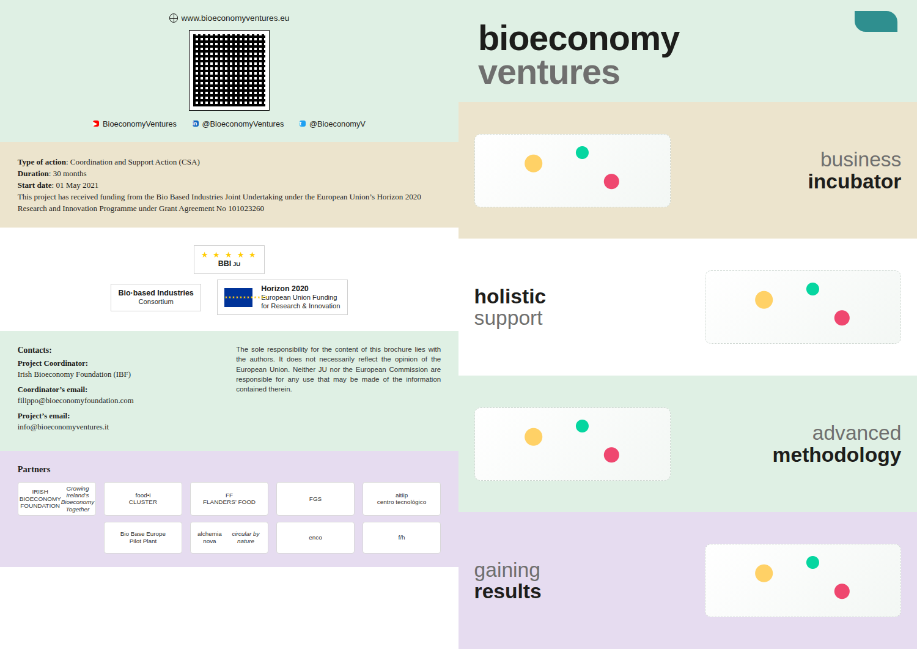www.bioeconomyventures.eu
▶BioeconomyVentures in@BioeconomyVentures t@BioeconomyV
Type of action: Coordination and Support Action (CSA)
Duration: 30 months
Start date: 01 May 2021
This project has received funding from the Bio Based Industries Joint Undertaking under the European Union’s Horizon 2020 Research and Innovation Programme under Grant Agreement No 101023260
★ ★ ★ ★ ★
BBI JU
Bio·based Industries Consortium
Horizon 2020 European Union Funding
for Research & Innovation
Contacts:
Project Coordinator:
Irish Bioeconomy Foundation (IBF)
Coordinator’s email:
filippo@bioeconomyfoundation.com
Project’s email:
info@bioeconomyventures.it
The sole responsibility for the content of this brochure lies with the authors. It does not necessarily reflect the opinion of the European Union. Neither JU nor the European Commission are responsible for any use that may be made of the information contained therein.
Partners
IRISH BIOECONOMY FOUNDATION
Growing Ireland’s Bioeconomy Together
food•i
CLUSTER
FF
FLANDERS’ FOOD
FGS
aitiip
centro tecnológico
Bio Base Europe
Pilot Plant
alchemia nova
circular by nature
enco
f/h
bioeconomyventures
business incubator
holistic support
advanced methodology
gaining results